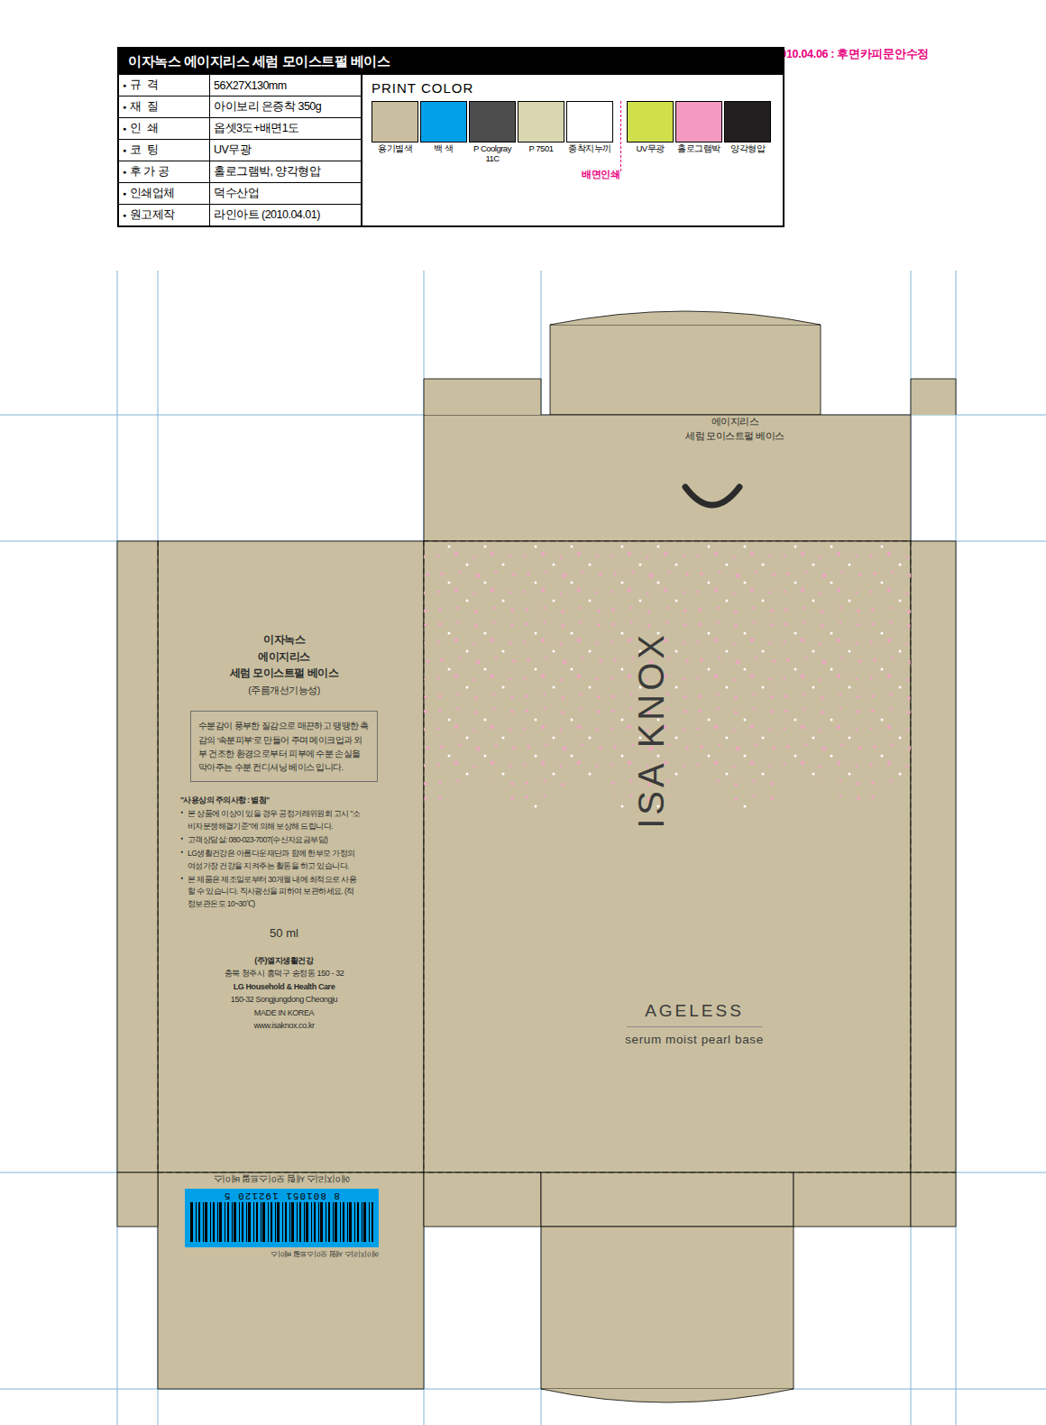2010.04.06 : 후면카피문안수정
이자녹스 에이지리스 세럼 모이스트펄 베이스
| 규 격 | 56X27X130mm |
| 재 질 | 아이보리 은증착 350g |
| 인 쇄 | 옵셋3도+배면1도 |
| 코 팅 | UV무광 |
| 후 가 공 | 홀로그램박, 양각형압 |
| 인쇄업체 | 덕수산업 |
| 원고제작 | 라인아트 (2010.04.01) |
PRINT COLOR
용기별색
백 색
P Coolgray
11C
P 7501
종착지누끼
UV무광
홀로그램박
양각형압
배면인쇄
에이지리스
세럼 모이스트펄 베이스
ISA KNOX
AGELESS
serum moist pearl base
이자녹스
에이지리스
세럼 모이스트펄 베이스
(주름개선기능성)
수분감이 풍부한 질감으로 매끈하고 땡땡한 촉감의 '속분피부'로 만들어 주며 메이크업과 외부 건조한 환경으로부터 피부에 수분 손실을 막아주는 수분 컨디셔닝 베이스 입니다.
"사용상의 주의사항 : 별첨"
본 상품에 이상이 있을 경우 공정거래위원회 고시 "소비자분쟁해결기준"에 의해 보상해 드립니다.
고객상담실: 080-023-7007(수신자요금부담)
LG생활건강은 아름다운재단과 함께 한부모 가정의 여성가장 건강을 지켜주는 활동을 하고 있습니다.
본 제품은 제조일로부터 30개월 내에 최적으로 사용할 수 있습니다. 직사광선을 피하여 보관하세요. (적정보관온도 10~30℃)
50 ml
(주)엘지생활건강
충북 청주시 흥덕구 송정동 150 - 32
LG Household & Health Care
150-32 Songjungdong Cheongju
MADE IN KOREA
www.isaknox.co.kr
에이지리스 세럼 모이스트펄 베이스
8 801051 192120 5
에이지리스 세럼 모이스트펄 베이스